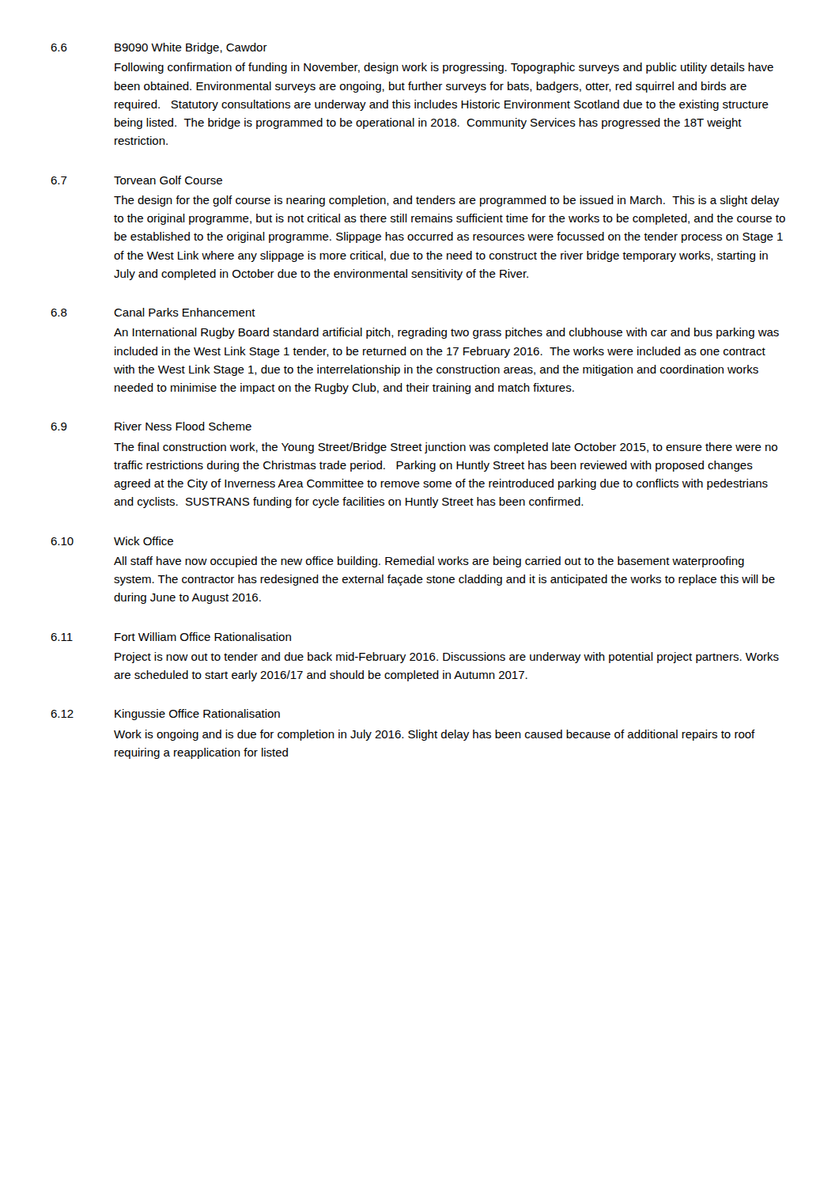6.6
B9090 White Bridge, Cawdor
Following confirmation of funding in November, design work is progressing. Topographic surveys and public utility details have been obtained. Environmental surveys are ongoing, but further surveys for bats, badgers, otter, red squirrel and birds are required. Statutory consultations are underway and this includes Historic Environment Scotland due to the existing structure being listed. The bridge is programmed to be operational in 2018. Community Services has progressed the 18T weight restriction.
6.7
Torvean Golf Course
The design for the golf course is nearing completion, and tenders are programmed to be issued in March. This is a slight delay to the original programme, but is not critical as there still remains sufficient time for the works to be completed, and the course to be established to the original programme. Slippage has occurred as resources were focussed on the tender process on Stage 1 of the West Link where any slippage is more critical, due to the need to construct the river bridge temporary works, starting in July and completed in October due to the environmental sensitivity of the River.
6.8
Canal Parks Enhancement
An International Rugby Board standard artificial pitch, regrading two grass pitches and clubhouse with car and bus parking was included in the West Link Stage 1 tender, to be returned on the 17 February 2016. The works were included as one contract with the West Link Stage 1, due to the interrelationship in the construction areas, and the mitigation and coordination works needed to minimise the impact on the Rugby Club, and their training and match fixtures.
6.9
River Ness Flood Scheme
The final construction work, the Young Street/Bridge Street junction was completed late October 2015, to ensure there were no traffic restrictions during the Christmas trade period. Parking on Huntly Street has been reviewed with proposed changes agreed at the City of Inverness Area Committee to remove some of the reintroduced parking due to conflicts with pedestrians and cyclists. SUSTRANS funding for cycle facilities on Huntly Street has been confirmed.
6.10
Wick Office
All staff have now occupied the new office building. Remedial works are being carried out to the basement waterproofing system. The contractor has redesigned the external façade stone cladding and it is anticipated the works to replace this will be during June to August 2016.
6.11
Fort William Office Rationalisation
Project is now out to tender and due back mid-February 2016. Discussions are underway with potential project partners. Works are scheduled to start early 2016/17 and should be completed in Autumn 2017.
6.12
Kingussie Office Rationalisation
Work is ongoing and is due for completion in July 2016. Slight delay has been caused because of additional repairs to roof requiring a reapplication for listed